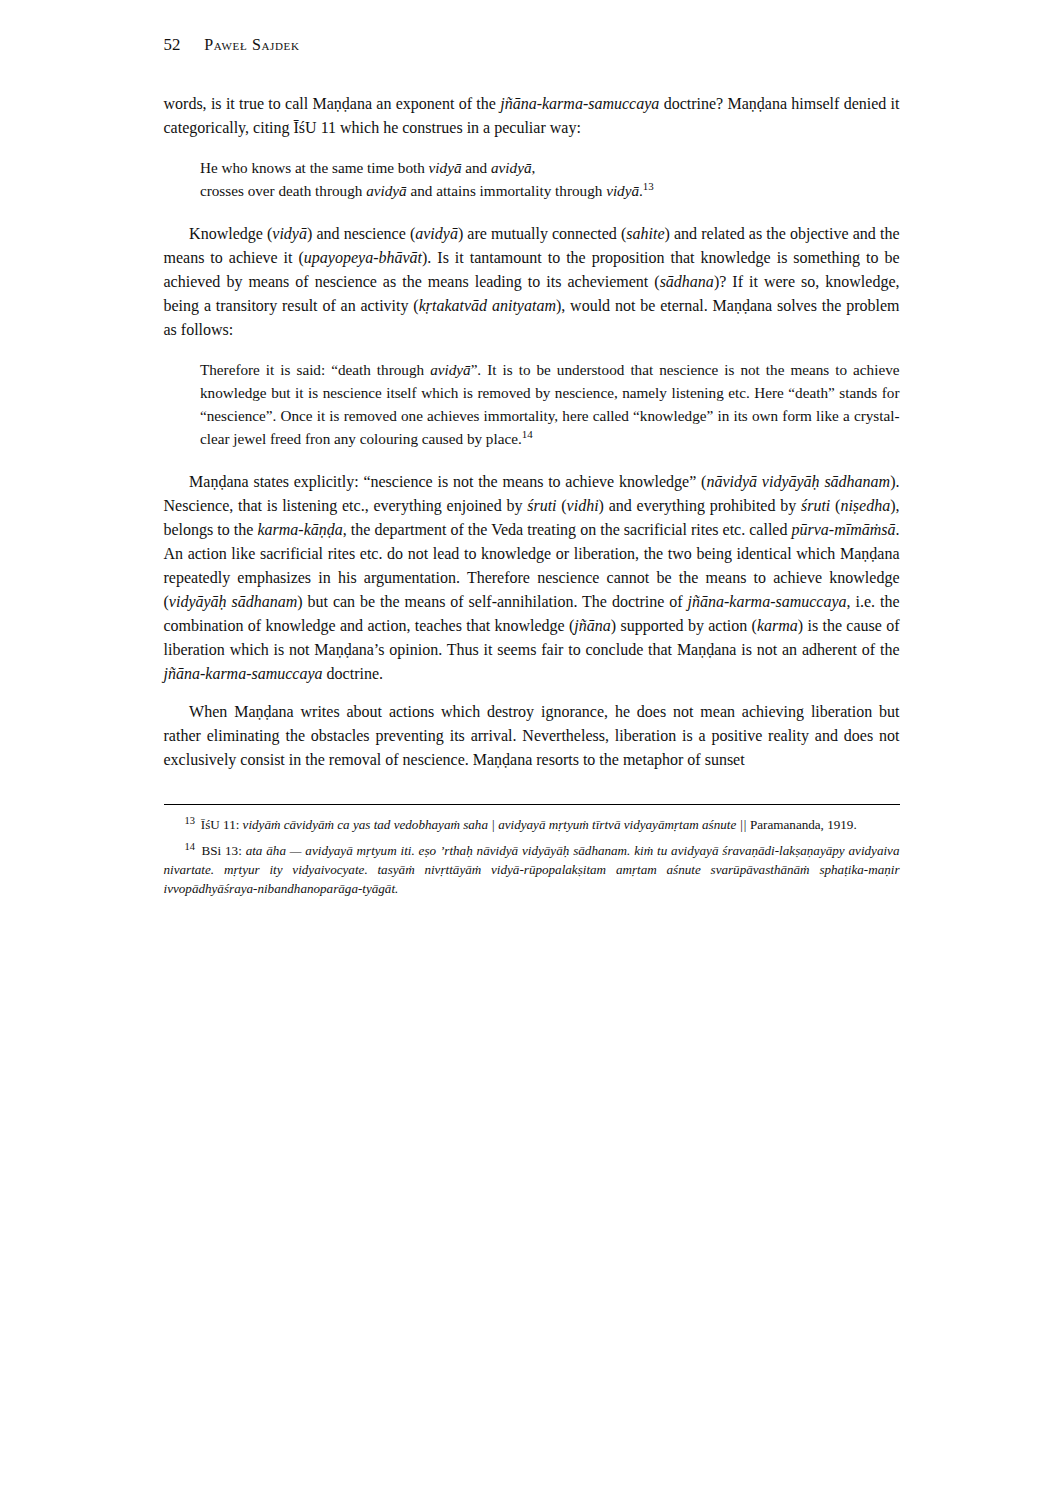52 Paweł Sajdek
words, is it true to call Maṇḍana an exponent of the jñāna-karma-samuccaya doctrine? Maṇḍana himself denied it categorically, citing ĪśU 11 which he construes in a peculiar way:
He who knows at the same time both vidyā and avidyā,
crosses over death through avidyā and attains immortality through vidyā.13
Knowledge (vidyā) and nescience (avidyā) are mutually connected (sahite) and related as the objective and the means to achieve it (upayopeya-bhāvāt). Is it tantamount to the proposition that knowledge is something to be achieved by means of nescience as the means leading to its acheviement (sādhana)? If it were so, knowledge, being a transitory result of an activity (kṛtakatvād anityatam), would not be eternal. Maṇḍana solves the problem as follows:
Therefore it is said: “death through avidyā”. It is to be understood that nescience is not the means to achieve knowledge but it is nescience itself which is removed by nescience, namely listening etc. Here “death” stands for “nescience”. Once it is removed one achieves immortality, here called “knowledge” in its own form like a crystal-clear jewel freed fron any colouring caused by place.14
Maṇḍana states explicitly: “nescience is not the means to achieve knowledge” (nāvidyā vidyāyāḥ sādhanam). Nescience, that is listening etc., everything enjoined by śruti (vidhi) and everything prohibited by śruti (niṣedha), belongs to the karma-kāṇḍa, the department of the Veda treating on the sacrificial rites etc. called pūrva-mīmāṁsā. An action like sacrificial rites etc. do not lead to knowledge or liberation, the two being identical which Maṇḍana repeatedly emphasizes in his argumentation. Therefore nescience cannot be the means to achieve knowledge (vidyāyāḥ sādhanam) but can be the means of self-annihilation. The doctrine of jñāna-karma-samuccaya, i.e. the combination of knowledge and action, teaches that knowledge (jñāna) supported by action (karma) is the cause of liberation which is not Maṇḍana’s opinion. Thus it seems fair to conclude that Maṇḍana is not an adherent of the jñāna-karma-samuccaya doctrine.
When Maṇḍana writes about actions which destroy ignorance, he does not mean achieving liberation but rather eliminating the obstacles preventing its arrival. Nevertheless, liberation is a positive reality and does not exclusively consist in the removal of nescience. Maṇḍana resorts to the metaphor of sunset
13 ĪśU 11: vidyāṁ cāvidyāṁ ca yas tad vedobhayaṁ saha | avidyayā mṛtyuṁ tīrtvā vidyayāmṛtam aśnute || Paramananda, 1919.
14 BSi 13: ata āha — avidyayā mṛtyum iti. eṣo ’rthaḥ nāvidyā vidyāyāḥ sādhanam. kiṁ tu avidyayā śravaṇādi-lakṣaṇayāpy avidyaiva nivartate. mṛtyur ity vidyaivocyate. tasyāṁ nivṛttāyāṁ vidyā-rūpopalakṣitam amṛtam aśnute svarūpāvasthānāṁ sphaṭika-maṇir ivvopādhyāśraya-nibandhanoparāga-tyāgāt.